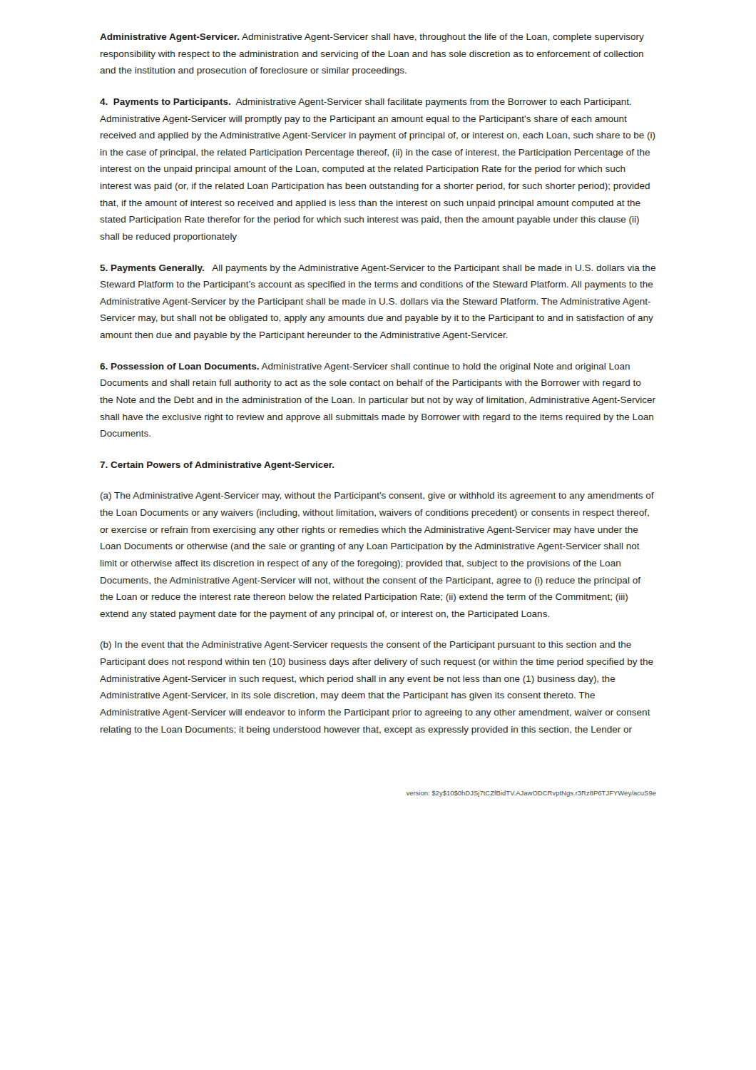Administrative Agent-Servicer. Administrative Agent-Servicer shall have, throughout the life of the Loan, complete supervisory responsibility with respect to the administration and servicing of the Loan and has sole discretion as to enforcement of collection and the institution and prosecution of foreclosure or similar proceedings.
4. Payments to Participants. Administrative Agent-Servicer shall facilitate payments from the Borrower to each Participant. Administrative Agent-Servicer will promptly pay to the Participant an amount equal to the Participant's share of each amount received and applied by the Administrative Agent-Servicer in payment of principal of, or interest on, each Loan, such share to be (i) in the case of principal, the related Participation Percentage thereof, (ii) in the case of interest, the Participation Percentage of the interest on the unpaid principal amount of the Loan, computed at the related Participation Rate for the period for which such interest was paid (or, if the related Loan Participation has been outstanding for a shorter period, for such shorter period); provided that, if the amount of interest so received and applied is less than the interest on such unpaid principal amount computed at the stated Participation Rate therefor for the period for which such interest was paid, then the amount payable under this clause (ii) shall be reduced proportionately
5. Payments Generally. All payments by the Administrative Agent-Servicer to the Participant shall be made in U.S. dollars via the Steward Platform to the Participant’s account as specified in the terms and conditions of the Steward Platform. All payments to the Administrative Agent-Servicer by the Participant shall be made in U.S. dollars via the Steward Platform. The Administrative Agent-Servicer may, but shall not be obligated to, apply any amounts due and payable by it to the Participant to and in satisfaction of any amount then due and payable by the Participant hereunder to the Administrative Agent-Servicer.
6. Possession of Loan Documents. Administrative Agent-Servicer shall continue to hold the original Note and original Loan Documents and shall retain full authority to act as the sole contact on behalf of the Participants with the Borrower with regard to the Note and the Debt and in the administration of the Loan. In particular but not by way of limitation, Administrative Agent-Servicer shall have the exclusive right to review and approve all submittals made by Borrower with regard to the items required by the Loan Documents.
7. Certain Powers of Administrative Agent-Servicer.
(a) The Administrative Agent-Servicer may, without the Participant's consent, give or withhold its agreement to any amendments of the Loan Documents or any waivers (including, without limitation, waivers of conditions precedent) or consents in respect thereof, or exercise or refrain from exercising any other rights or remedies which the Administrative Agent-Servicer may have under the Loan Documents or otherwise (and the sale or granting of any Loan Participation by the Administrative Agent-Servicer shall not limit or otherwise affect its discretion in respect of any of the foregoing); provided that, subject to the provisions of the Loan Documents, the Administrative Agent-Servicer will not, without the consent of the Participant, agree to (i) reduce the principal of the Loan or reduce the interest rate thereon below the related Participation Rate; (ii) extend the term of the Commitment; (iii) extend any stated payment date for the payment of any principal of, or interest on, the Participated Loans.
(b) In the event that the Administrative Agent-Servicer requests the consent of the Participant pursuant to this section and the Participant does not respond within ten (10) business days after delivery of such request (or within the time period specified by the Administrative Agent-Servicer in such request, which period shall in any event be not less than one (1) business day), the Administrative Agent-Servicer, in its sole discretion, may deem that the Participant has given its consent thereto. The Administrative Agent-Servicer will endeavor to inform the Participant prior to agreeing to any other amendment, waiver or consent relating to the Loan Documents; it being understood however that, except as expressly provided in this section, the Lender or
version: $2y$10$0hDJSj7tCZfBidTV.AJawODCRvptNgs.r3Rz8P6TJFYWey/acuS9e